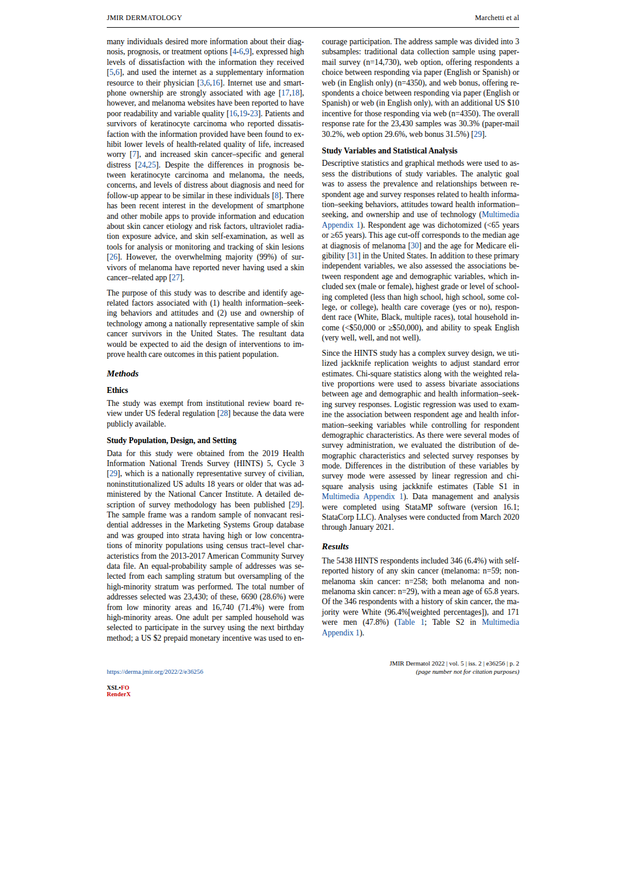JMIR DERMATOLOGY
Marchetti et al
many individuals desired more information about their diagnosis, prognosis, or treatment options [4-6,9], expressed high levels of dissatisfaction with the information they received [5,6], and used the internet as a supplementary information resource to their physician [3,6,16]. Internet use and smartphone ownership are strongly associated with age [17,18], however, and melanoma websites have been reported to have poor readability and variable quality [16,19-23]. Patients and survivors of keratinocyte carcinoma who reported dissatisfaction with the information provided have been found to exhibit lower levels of health-related quality of life, increased worry [7], and increased skin cancer–specific and general distress [24,25]. Despite the differences in prognosis between keratinocyte carcinoma and melanoma, the needs, concerns, and levels of distress about diagnosis and need for follow-up appear to be similar in these individuals [8]. There has been recent interest in the development of smartphone and other mobile apps to provide information and education about skin cancer etiology and risk factors, ultraviolet radiation exposure advice, and skin self-examination, as well as tools for analysis or monitoring and tracking of skin lesions [26]. However, the overwhelming majority (99%) of survivors of melanoma have reported never having used a skin cancer–related app [27].
The purpose of this study was to describe and identify age-related factors associated with (1) health information–seeking behaviors and attitudes and (2) use and ownership of technology among a nationally representative sample of skin cancer survivors in the United States. The resultant data would be expected to aid the design of interventions to improve health care outcomes in this patient population.
Methods
Ethics
The study was exempt from institutional review board review under US federal regulation [28] because the data were publicly available.
Study Population, Design, and Setting
Data for this study were obtained from the 2019 Health Information National Trends Survey (HINTS) 5, Cycle 3 [29], which is a nationally representative survey of civilian, noninstitutionalized US adults 18 years or older that was administered by the National Cancer Institute. A detailed description of survey methodology has been published [29]. The sample frame was a random sample of nonvacant residential addresses in the Marketing Systems Group database and was grouped into strata having high or low concentrations of minority populations using census tract–level characteristics from the 2013-2017 American Community Survey data file. An equal-probability sample of addresses was selected from each sampling stratum but oversampling of the high-minority stratum was performed. The total number of addresses selected was 23,430; of these, 6690 (28.6%) were from low minority areas and 16,740 (71.4%) were from high-minority areas. One adult per sampled household was selected to participate in the survey using the next birthday method; a US $2 prepaid monetary incentive was used to encourage participation. The address sample was divided into 3 subsamples: traditional data collection sample using paper-mail survey (n=14,730), web option, offering respondents a choice between responding via paper (English or Spanish) or web (in English only) (n=4350), and web bonus, offering respondents a choice between responding via paper (English or Spanish) or web (in English only), with an additional US $10 incentive for those responding via web (n=4350). The overall response rate for the 23,430 samples was 30.3% (paper-mail 30.2%, web option 29.6%, web bonus 31.5%) [29].
Study Variables and Statistical Analysis
Descriptive statistics and graphical methods were used to assess the distributions of study variables. The analytic goal was to assess the prevalence and relationships between respondent age and survey responses related to health information–seeking behaviors, attitudes toward health information–seeking, and ownership and use of technology (Multimedia Appendix 1). Respondent age was dichotomized (<65 years or ≥65 years). This age cut-off corresponds to the median age at diagnosis of melanoma [30] and the age for Medicare eligibility [31] in the United States. In addition to these primary independent variables, we also assessed the associations between respondent age and demographic variables, which included sex (male or female), highest grade or level of schooling completed (less than high school, high school, some college, or college), health care coverage (yes or no), respondent race (White, Black, multiple races), total household income (<$50,000 or ≥$50,000), and ability to speak English (very well, well, and not well).
Since the HINTS study has a complex survey design, we utilized jackknife replication weights to adjust standard error estimates. Chi-square statistics along with the weighted relative proportions were used to assess bivariate associations between age and demographic and health information–seeking survey responses. Logistic regression was used to examine the association between respondent age and health information–seeking variables while controlling for respondent demographic characteristics. As there were several modes of survey administration, we evaluated the distribution of demographic characteristics and selected survey responses by mode. Differences in the distribution of these variables by survey mode were assessed by linear regression and chi-square analysis using jackknife estimates (Table S1 in Multimedia Appendix 1). Data management and analysis were completed using StataMP software (version 16.1; StataCorp LLC). Analyses were conducted from March 2020 through January 2021.
Results
The 5438 HINTS respondents included 346 (6.4%) with self-reported history of any skin cancer (melanoma: n=59; nonmelanoma skin cancer: n=258; both melanoma and nonmelanoma skin cancer: n=29), with a mean age of 65.8 years. Of the 346 respondents with a history of skin cancer, the majority were White (96.4%[weighted percentages]), and 171 were men (47.8%) (Table 1; Table S2 in Multimedia Appendix 1).
https://derma.jmir.org/2022/2/e36256
JMIR Dermatol 2022 | vol. 5 | iss. 2 | e36256 | p. 2
(page number not for citation purposes)
XSL•FO
RenderX